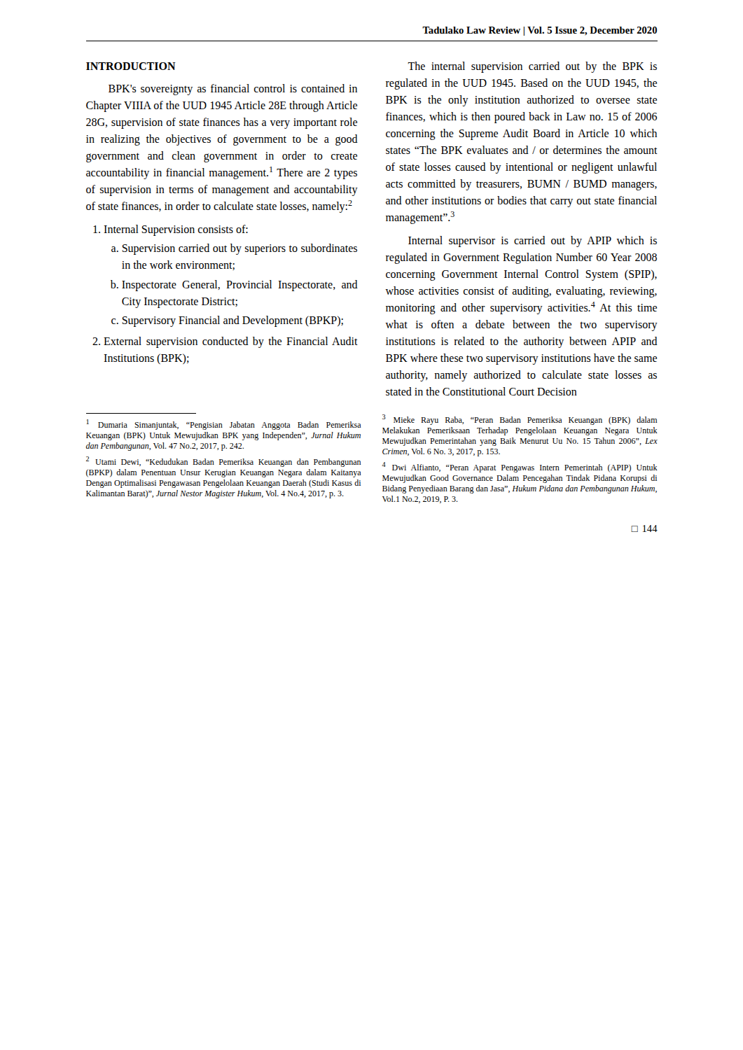Tadulako Law Review | Vol. 5 Issue 2, December 2020
Introduction
BPK's sovereignty as financial control is contained in Chapter VIIIA of the UUD 1945 Article 28E through Article 28G, supervision of state finances has a very important role in realizing the objectives of government to be a good government and clean government in order to create accountability in financial management.1 There are 2 types of supervision in terms of management and accountability of state finances, in order to calculate state losses, namely:2
Internal Supervision consists of:
Supervision carried out by superiors to subordinates in the work environment;
Inspectorate General, Provincial Inspectorate, and City Inspectorate District;
Supervisory Financial and Development (BPKP);
External supervision conducted by the Financial Audit Institutions (BPK);
The internal supervision carried out by the BPK is regulated in the UUD 1945. Based on the UUD 1945, the BPK is the only institution authorized to oversee state finances, which is then poured back in Law no. 15 of 2006 concerning the Supreme Audit Board in Article 10 which states “The BPK evaluates and / or determines the amount of state losses caused by intentional or negligent unlawful acts committed by treasurers, BUMN / BUMD managers, and other institutions or bodies that carry out state financial management”.3
Internal supervisor is carried out by APIP which is regulated in Government Regulation Number 60 Year 2008 concerning Government Internal Control System (SPIP), whose activities consist of auditing, evaluating, reviewing, monitoring and other supervisory activities.4 At this time what is often a debate between the two supervisory institutions is related to the authority between APIP and BPK where these two supervisory institutions have the same authority, namely authorized to calculate state losses as stated in the Constitutional Court Decision
1 Dumaria Simanjuntak, “Pengisian Jabatan Anggota Badan Pemeriksa Keuangan (BPK) Untuk Mewujudkan BPK yang Independen”, Jurnal Hukum dan Pembangunan, Vol. 47 No.2, 2017, p. 242.
2 Utami Dewi, “Kedudukan Badan Pemeriksa Keuangan dan Pembangunan (BPKP) dalam Penentuan Unsur Kerugian Keuangan Negara dalam Kaitanya Dengan Optimalisasi Pengawasan Pengelolaan Keuangan Daerah (Studi Kasus di Kalimantan Barat)”, Jurnal Nestor Magister Hukum, Vol. 4 No.4, 2017, p. 3.
3 Mieke Rayu Raba, “Peran Badan Pemeriksa Keuangan (BPK) dalam Melakukan Pemeriksaan Terhadap Pengelolaan Keuangan Negara Untuk Mewujudkan Pemerintahan yang Baik Menurut Uu No. 15 Tahun 2006”, Lex Crimen, Vol. 6 No. 3, 2017, p. 153.
4 Dwi Alfianto, “Peran Aparat Pengawas Intern Pemerintah (APIP) Untuk Mewujudkan Good Governance Dalam Pencegahan Tindak Pidana Korupsi di Bidang Penyediaan Barang dan Jasa”, Hukum Pidana dan Pembangunan Hukum, Vol.1 No.2, 2019, P. 3.
□144